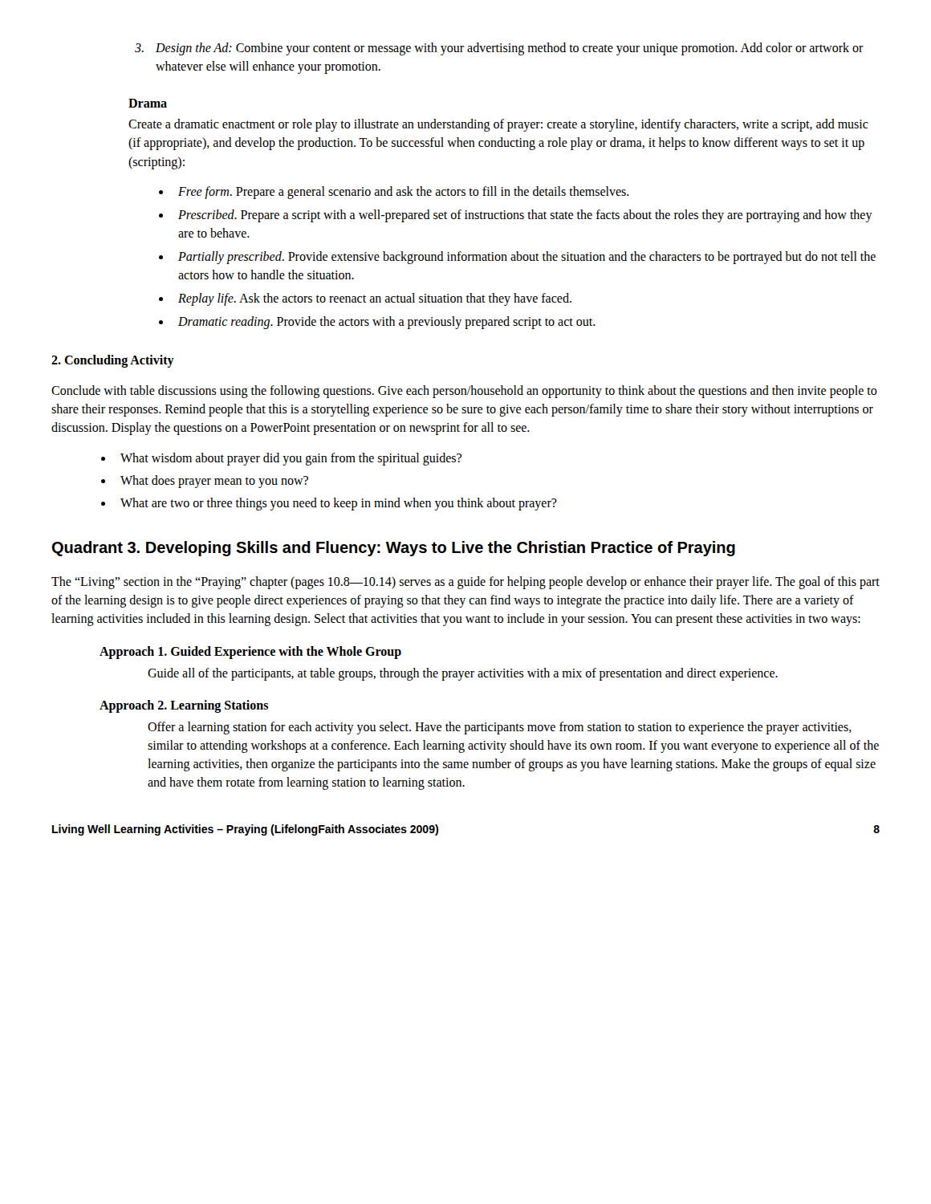Design the Ad: Combine your content or message with your advertising method to create your unique promotion. Add color or artwork or whatever else will enhance your promotion.
Drama
Create a dramatic enactment or role play to illustrate an understanding of prayer: create a storyline, identify characters, write a script, add music (if appropriate), and develop the production. To be successful when conducting a role play or drama, it helps to know different ways to set it up (scripting):
Free form. Prepare a general scenario and ask the actors to fill in the details themselves.
Prescribed. Prepare a script with a well-prepared set of instructions that state the facts about the roles they are portraying and how they are to behave.
Partially prescribed. Provide extensive background information about the situation and the characters to be portrayed but do not tell the actors how to handle the situation.
Replay life. Ask the actors to reenact an actual situation that they have faced.
Dramatic reading. Provide the actors with a previously prepared script to act out.
2. Concluding Activity
Conclude with table discussions using the following questions. Give each person/household an opportunity to think about the questions and then invite people to share their responses. Remind people that this is a storytelling experience so be sure to give each person/family time to share their story without interruptions or discussion. Display the questions on a PowerPoint presentation or on newsprint for all to see.
What wisdom about prayer did you gain from the spiritual guides?
What does prayer mean to you now?
What are two or three things you need to keep in mind when you think about prayer?
Quadrant 3. Developing Skills and Fluency: Ways to Live the Christian Practice of Praying
The “Living” section in the “Praying” chapter (pages 10.8—10.14) serves as a guide for helping people develop or enhance their prayer life. The goal of this part of the learning design is to give people direct experiences of praying so that they can find ways to integrate the practice into daily life. There are a variety of learning activities included in this learning design. Select that activities that you want to include in your session. You can present these activities in two ways:
Approach 1. Guided Experience with the Whole Group
Guide all of the participants, at table groups, through the prayer activities with a mix of presentation and direct experience.
Approach 2. Learning Stations
Offer a learning station for each activity you select. Have the participants move from station to station to experience the prayer activities, similar to attending workshops at a conference. Each learning activity should have its own room. If you want everyone to experience all of the learning activities, then organize the participants into the same number of groups as you have learning stations. Make the groups of equal size and have them rotate from learning station to learning station.
Living Well Learning Activities – Praying (LifelongFaith Associates 2009) 8